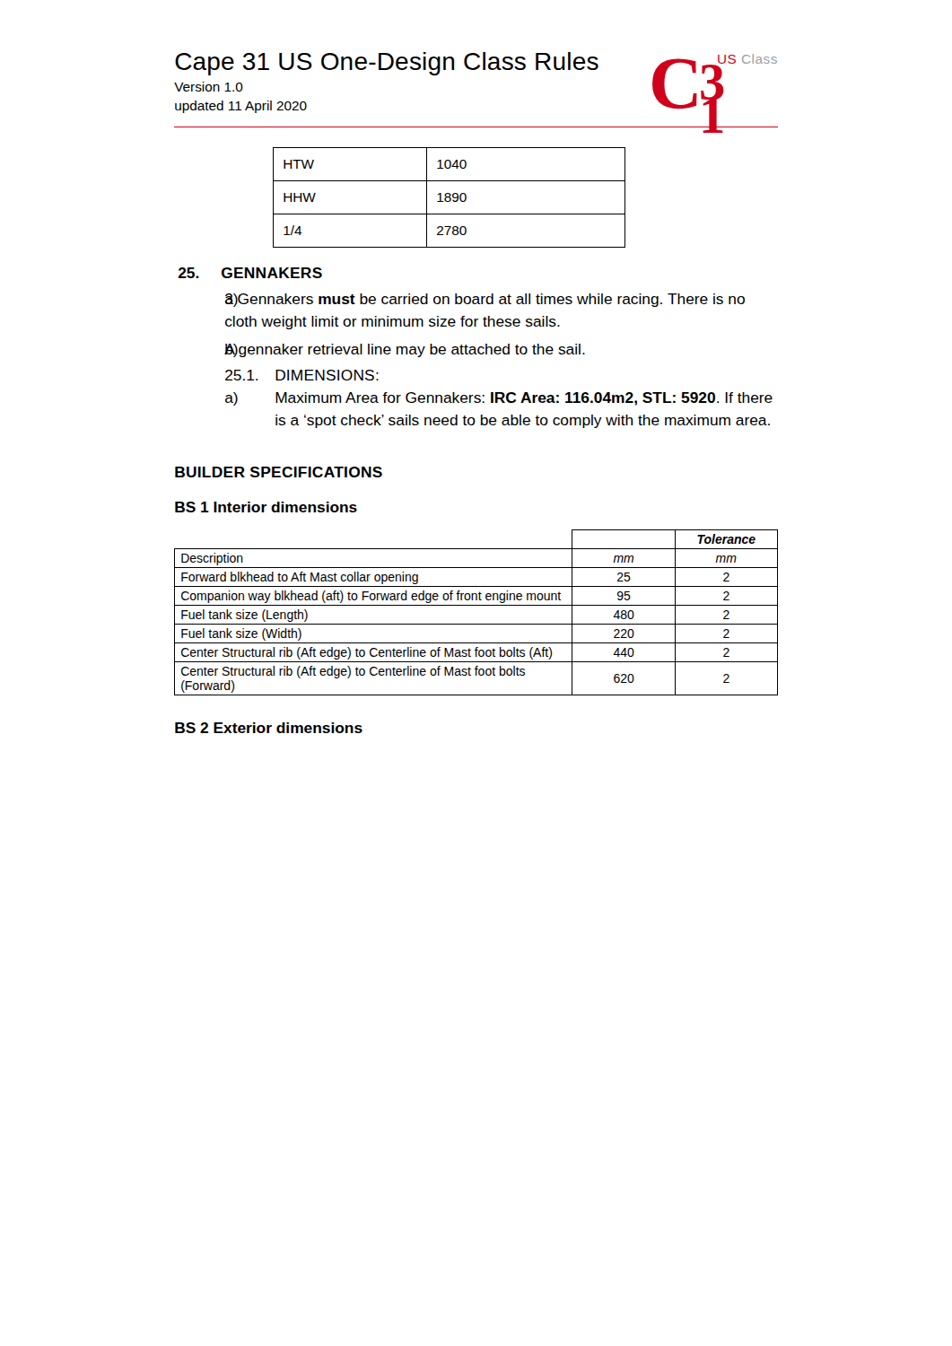Cape 31 US One-Design Class Rules
Version 1.0
updated 11 April 2020
US Class
C
31
| HTW | 1040 |
| HHW | 1890 |
| 1/4 | 2780 |
25.
GENNAKERS
a) 3 Gennakers must be carried on board at all times while racing. There is no cloth weight limit or minimum size for these sails.
b) A gennaker retrieval line may be attached to the sail.
25.1.
DIMENSIONS:
a) Maximum Area for Gennakers: IRC Area: 116.04m2, STL: 5920. If there is a ‘spot check’ sails need to be able to comply with the maximum area.
BUILDER SPECIFICATIONS
BS 1 Interior dimensions
| | | Tolerance |
| Description | mm | mm |
| Forward blkhead to Aft Mast collar opening | 25 | 2 |
| Companion way blkhead (aft) to Forward edge of front engine mount | 95 | 2 |
| Fuel tank size (Length) | 480 | 2 |
| Fuel tank size (Width) | 220 | 2 |
| Center Structural rib (Aft edge) to Centerline of Mast foot bolts (Aft) | 440 | 2 |
| Center Structural rib (Aft edge) to Centerline of Mast foot bolts (Forward) | 620 | 2 |
BS 2 Exterior dimensions